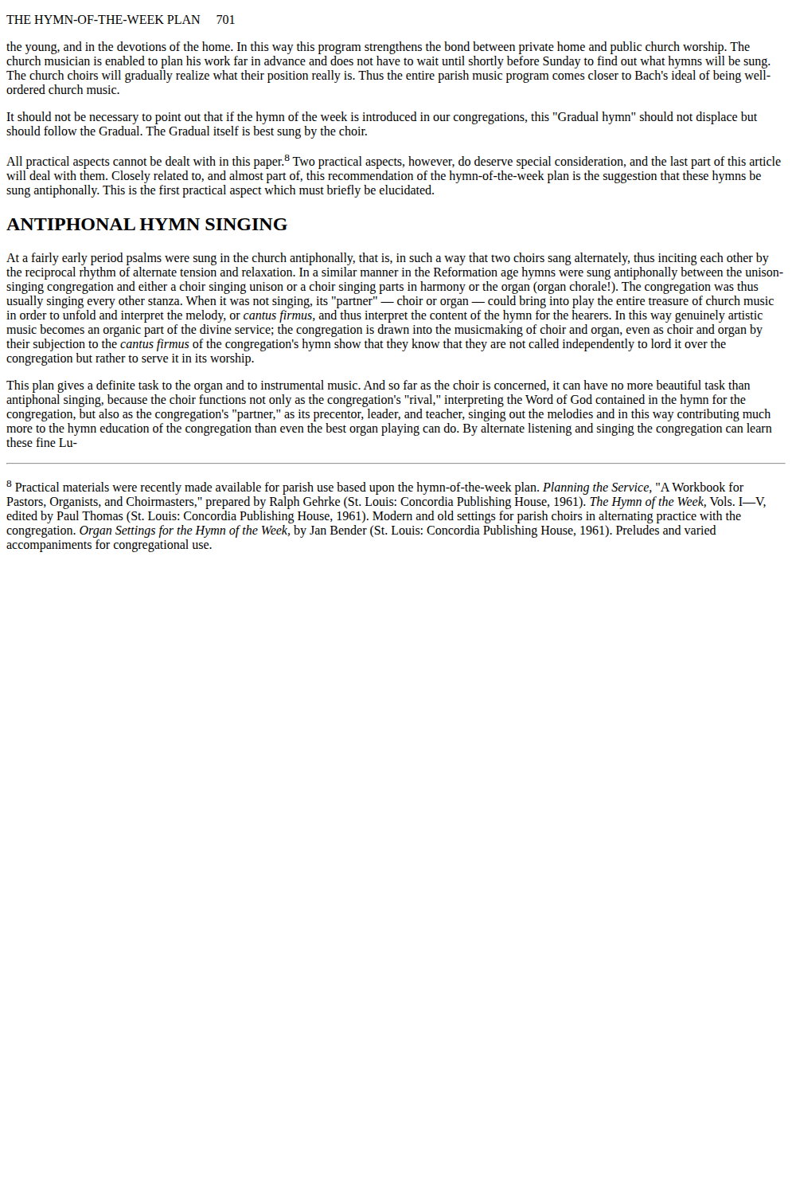THE HYMN-OF-THE-WEEK PLAN 701
the young, and in the devotions of the home. In this way this program strengthens the bond between private home and public church worship. The church musician is enabled to plan his work far in advance and does not have to wait until shortly before Sunday to find out what hymns will be sung. The church choirs will gradually realize what their position really is. Thus the entire parish music program comes closer to Bach's ideal of being well-ordered church music.
It should not be necessary to point out that if the hymn of the week is introduced in our congregations, this "Gradual hymn" should not displace but should follow the Gradual. The Gradual itself is best sung by the choir.
All practical aspects cannot be dealt with in this paper.8 Two practical aspects, however, do deserve special consideration, and the last part of this article will deal with them. Closely related to, and almost part of, this recommendation of the hymn-of-the-week plan is the suggestion that these hymns be sung antiphonally. This is the first practical aspect which must briefly be elucidated.
ANTIPHONAL HYMN SINGING
At a fairly early period psalms were sung in the church antiphonally, that is, in such a way that two choirs sang alternately, thus inciting each other by the reciprocal rhythm of alternate tension and relaxation. In a similar manner in the Reformation age hymns were sung antiphonally between the unison-singing congregation and either a choir singing unison or a choir singing parts in harmony or the organ (organ chorale!). The congregation was thus usually singing every other stanza. When it was not singing, its "partner" — choir or organ — could bring into play the entire treasure of church music in order to unfold and interpret the melody, or cantus firmus, and thus interpret the content of the hymn for the hearers. In this way genuinely artistic music becomes an organic part of the divine service; the congregation is drawn into the musicmaking of choir and organ, even as choir and organ by their subjection to the cantus firmus of the congregation's hymn show that they know that they are not called independently to lord it over the congregation but rather to serve it in its worship.
This plan gives a definite task to the organ and to instrumental music. And so far as the choir is concerned, it can have no more beautiful task than antiphonal singing, because the choir functions not only as the congregation's "rival," interpreting the Word of God contained in the hymn for the congregation, but also as the congregation's "partner," as its precentor, leader, and teacher, singing out the melodies and in this way contributing much more to the hymn education of the congregation than even the best organ playing can do. By alternate listening and singing the congregation can learn these fine Lu-
8 Practical materials were recently made available for parish use based upon the hymn-of-the-week plan. Planning the Service, "A Workbook for Pastors, Organists, and Choirmasters," prepared by Ralph Gehrke (St. Louis: Concordia Publishing House, 1961). The Hymn of the Week, Vols. I—V, edited by Paul Thomas (St. Louis: Concordia Publishing House, 1961). Modern and old settings for parish choirs in alternating practice with the congregation. Organ Settings for the Hymn of the Week, by Jan Bender (St. Louis: Concordia Publishing House, 1961). Preludes and varied accompaniments for congregational use.